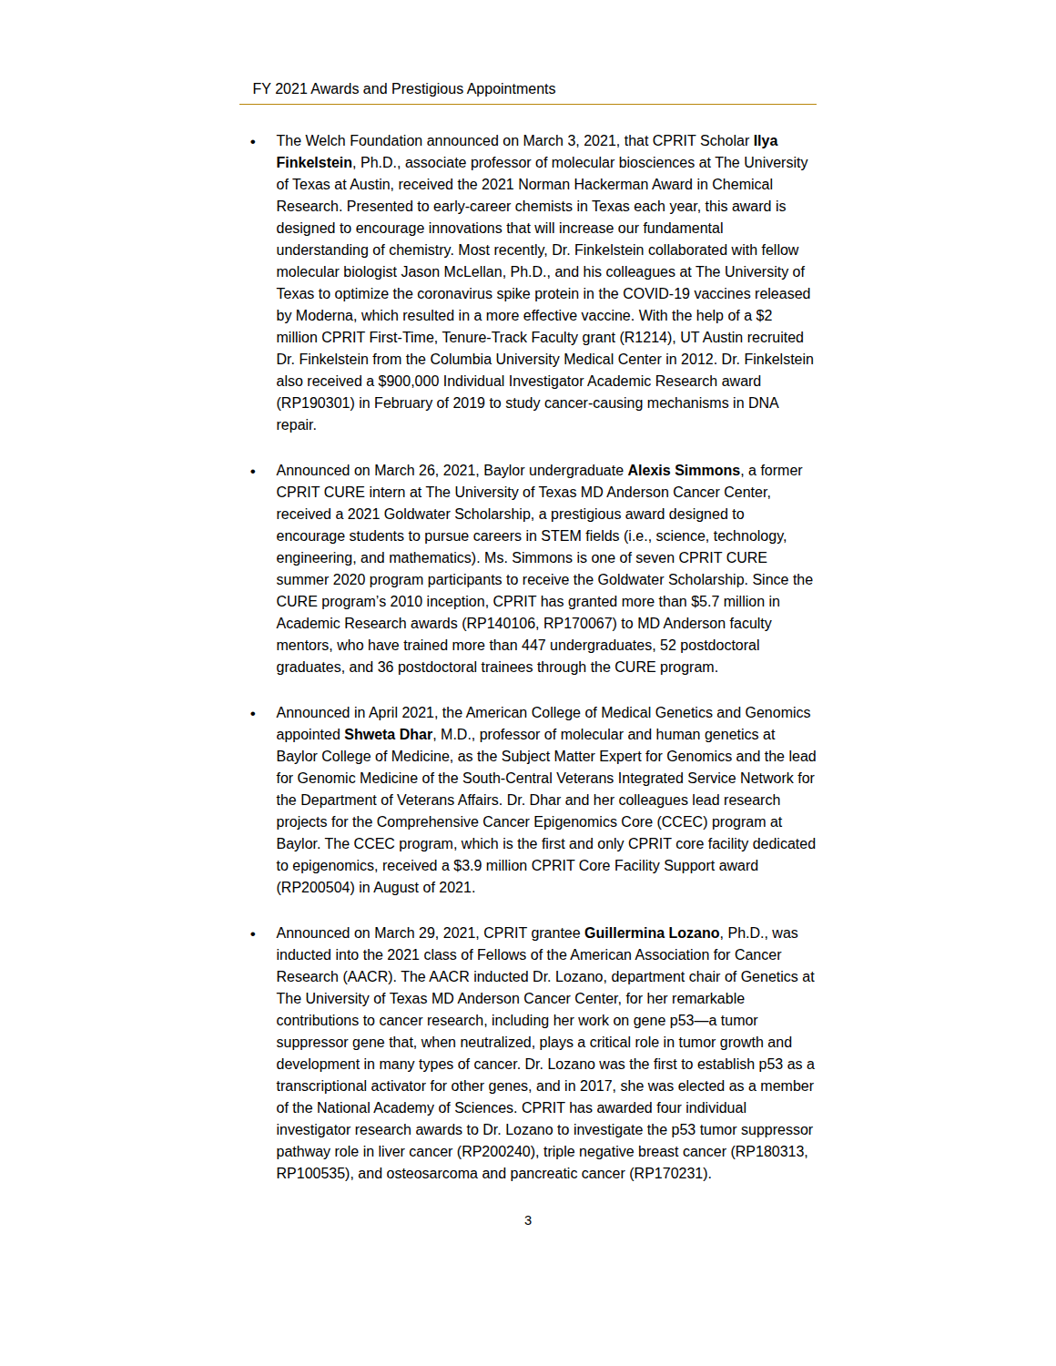FY 2021 Awards and Prestigious Appointments
The Welch Foundation announced on March 3, 2021, that CPRIT Scholar Ilya Finkelstein, Ph.D., associate professor of molecular biosciences at The University of Texas at Austin, received the 2021 Norman Hackerman Award in Chemical Research. Presented to early-career chemists in Texas each year, this award is designed to encourage innovations that will increase our fundamental understanding of chemistry. Most recently, Dr. Finkelstein collaborated with fellow molecular biologist Jason McLellan, Ph.D., and his colleagues at The University of Texas to optimize the coronavirus spike protein in the COVID-19 vaccines released by Moderna, which resulted in a more effective vaccine. With the help of a $2 million CPRIT First-Time, Tenure-Track Faculty grant (R1214), UT Austin recruited Dr. Finkelstein from the Columbia University Medical Center in 2012. Dr. Finkelstein also received a $900,000 Individual Investigator Academic Research award (RP190301) in February of 2019 to study cancer-causing mechanisms in DNA repair.
Announced on March 26, 2021, Baylor undergraduate Alexis Simmons, a former CPRIT CURE intern at The University of Texas MD Anderson Cancer Center, received a 2021 Goldwater Scholarship, a prestigious award designed to encourage students to pursue careers in STEM fields (i.e., science, technology, engineering, and mathematics). Ms. Simmons is one of seven CPRIT CURE summer 2020 program participants to receive the Goldwater Scholarship. Since the CURE program’s 2010 inception, CPRIT has granted more than $5.7 million in Academic Research awards (RP140106, RP170067) to MD Anderson faculty mentors, who have trained more than 447 undergraduates, 52 postdoctoral graduates, and 36 postdoctoral trainees through the CURE program.
Announced in April 2021, the American College of Medical Genetics and Genomics appointed Shweta Dhar, M.D., professor of molecular and human genetics at Baylor College of Medicine, as the Subject Matter Expert for Genomics and the lead for Genomic Medicine of the South-Central Veterans Integrated Service Network for the Department of Veterans Affairs. Dr. Dhar and her colleagues lead research projects for the Comprehensive Cancer Epigenomics Core (CCEC) program at Baylor. The CCEC program, which is the first and only CPRIT core facility dedicated to epigenomics, received a $3.9 million CPRIT Core Facility Support award (RP200504) in August of 2021.
Announced on March 29, 2021, CPRIT grantee Guillermina Lozano, Ph.D., was inducted into the 2021 class of Fellows of the American Association for Cancer Research (AACR). The AACR inducted Dr. Lozano, department chair of Genetics at The University of Texas MD Anderson Cancer Center, for her remarkable contributions to cancer research, including her work on gene p53—a tumor suppressor gene that, when neutralized, plays a critical role in tumor growth and development in many types of cancer. Dr. Lozano was the first to establish p53 as a transcriptional activator for other genes, and in 2017, she was elected as a member of the National Academy of Sciences. CPRIT has awarded four individual investigator research awards to Dr. Lozano to investigate the p53 tumor suppressor pathway role in liver cancer (RP200240), triple negative breast cancer (RP180313, RP100535), and osteosarcoma and pancreatic cancer (RP170231).
3